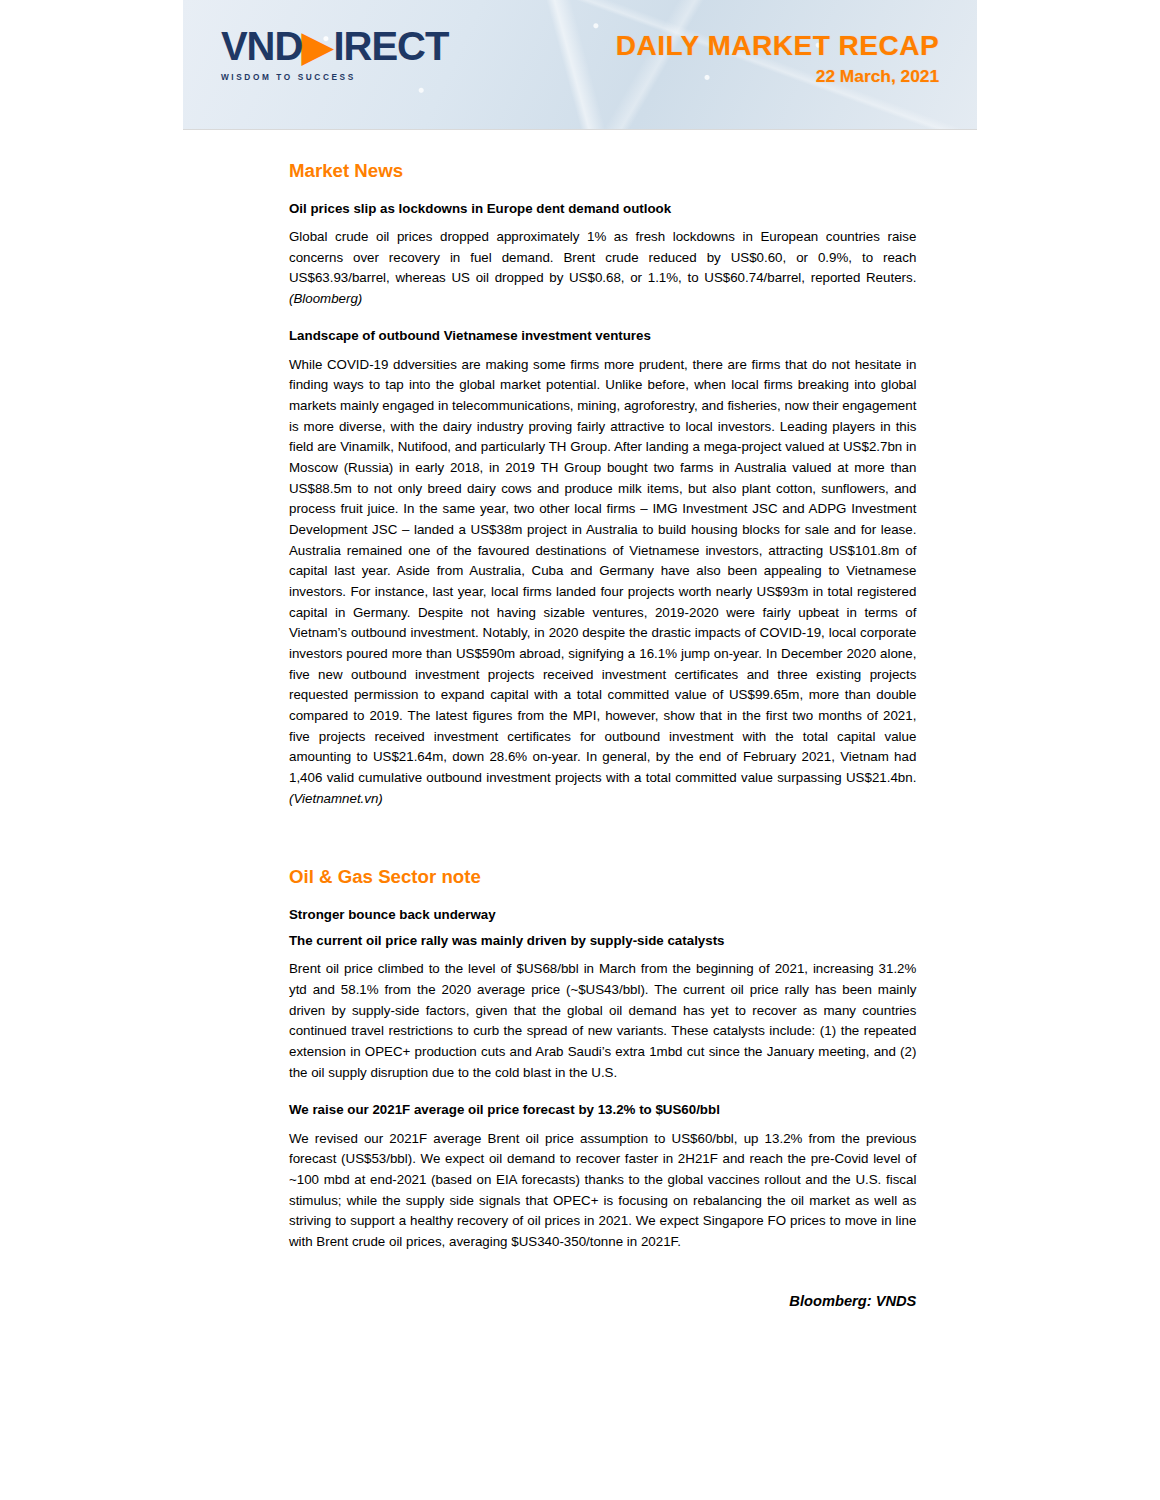VND▶IRECT
WISDOM TO SUCCESS
DAILY MARKET RECAP
22 March, 2021
Market News
Oil prices slip as lockdowns in Europe dent demand outlook
Global crude oil prices dropped approximately 1% as fresh lockdowns in European countries raise concerns over recovery in fuel demand. Brent crude reduced by US$0.60, or 0.9%, to reach US$63.93/barrel, whereas US oil dropped by US$0.68, or 1.1%, to US$60.74/barrel, reported Reuters. (Bloomberg)
Landscape of outbound Vietnamese investment ventures
While COVID-19 ddversities are making some firms more prudent, there are firms that do not hesitate in finding ways to tap into the global market potential. Unlike before, when local firms breaking into global markets mainly engaged in telecommunications, mining, agroforestry, and fisheries, now their engagement is more diverse, with the dairy industry proving fairly attractive to local investors. Leading players in this field are Vinamilk, Nutifood, and particularly TH Group. After landing a mega-project valued at US$2.7bn in Moscow (Russia) in early 2018, in 2019 TH Group bought two farms in Australia valued at more than US$88.5m to not only breed dairy cows and produce milk items, but also plant cotton, sunflowers, and process fruit juice. In the same year, two other local firms – IMG Investment JSC and ADPG Investment Development JSC – landed a US$38m project in Australia to build housing blocks for sale and for lease. Australia remained one of the favoured destinations of Vietnamese investors, attracting US$101.8m of capital last year. Aside from Australia, Cuba and Germany have also been appealing to Vietnamese investors. For instance, last year, local firms landed four projects worth nearly US$93m in total registered capital in Germany. Despite not having sizable ventures, 2019-2020 were fairly upbeat in terms of Vietnam’s outbound investment. Notably, in 2020 despite the drastic impacts of COVID-19, local corporate investors poured more than US$590m abroad, signifying a 16.1% jump on-year. In December 2020 alone, five new outbound investment projects received investment certificates and three existing projects requested permission to expand capital with a total committed value of US$99.65m, more than double compared to 2019. The latest figures from the MPI, however, show that in the first two months of 2021, five projects received investment certificates for outbound investment with the total capital value amounting to US$21.64m, down 28.6% on-year. In general, by the end of February 2021, Vietnam had 1,406 valid cumulative outbound investment projects with a total committed value surpassing US$21.4bn. (Vietnamnet.vn)
Oil & Gas Sector note
Stronger bounce back underway
The current oil price rally was mainly driven by supply-side catalysts
Brent oil price climbed to the level of $US68/bbl in March from the beginning of 2021, increasing 31.2% ytd and 58.1% from the 2020 average price (~$US43/bbl). The current oil price rally has been mainly driven by supply-side factors, given that the global oil demand has yet to recover as many countries continued travel restrictions to curb the spread of new variants. These catalysts include: (1) the repeated extension in OPEC+ production cuts and Arab Saudi’s extra 1mbd cut since the January meeting, and (2) the oil supply disruption due to the cold blast in the U.S.
We raise our 2021F average oil price forecast by 13.2% to $US60/bbl
We revised our 2021F average Brent oil price assumption to US$60/bbl, up 13.2% from the previous forecast (US$53/bbl). We expect oil demand to recover faster in 2H21F and reach the pre-Covid level of ~100 mbd at end-2021 (based on EIA forecasts) thanks to the global vaccines rollout and the U.S. fiscal stimulus; while the supply side signals that OPEC+ is focusing on rebalancing the oil market as well as striving to support a healthy recovery of oil prices in 2021. We expect Singapore FO prices to move in line with Brent crude oil prices, averaging $US340-350/tonne in 2021F.
Bloomberg: VNDS